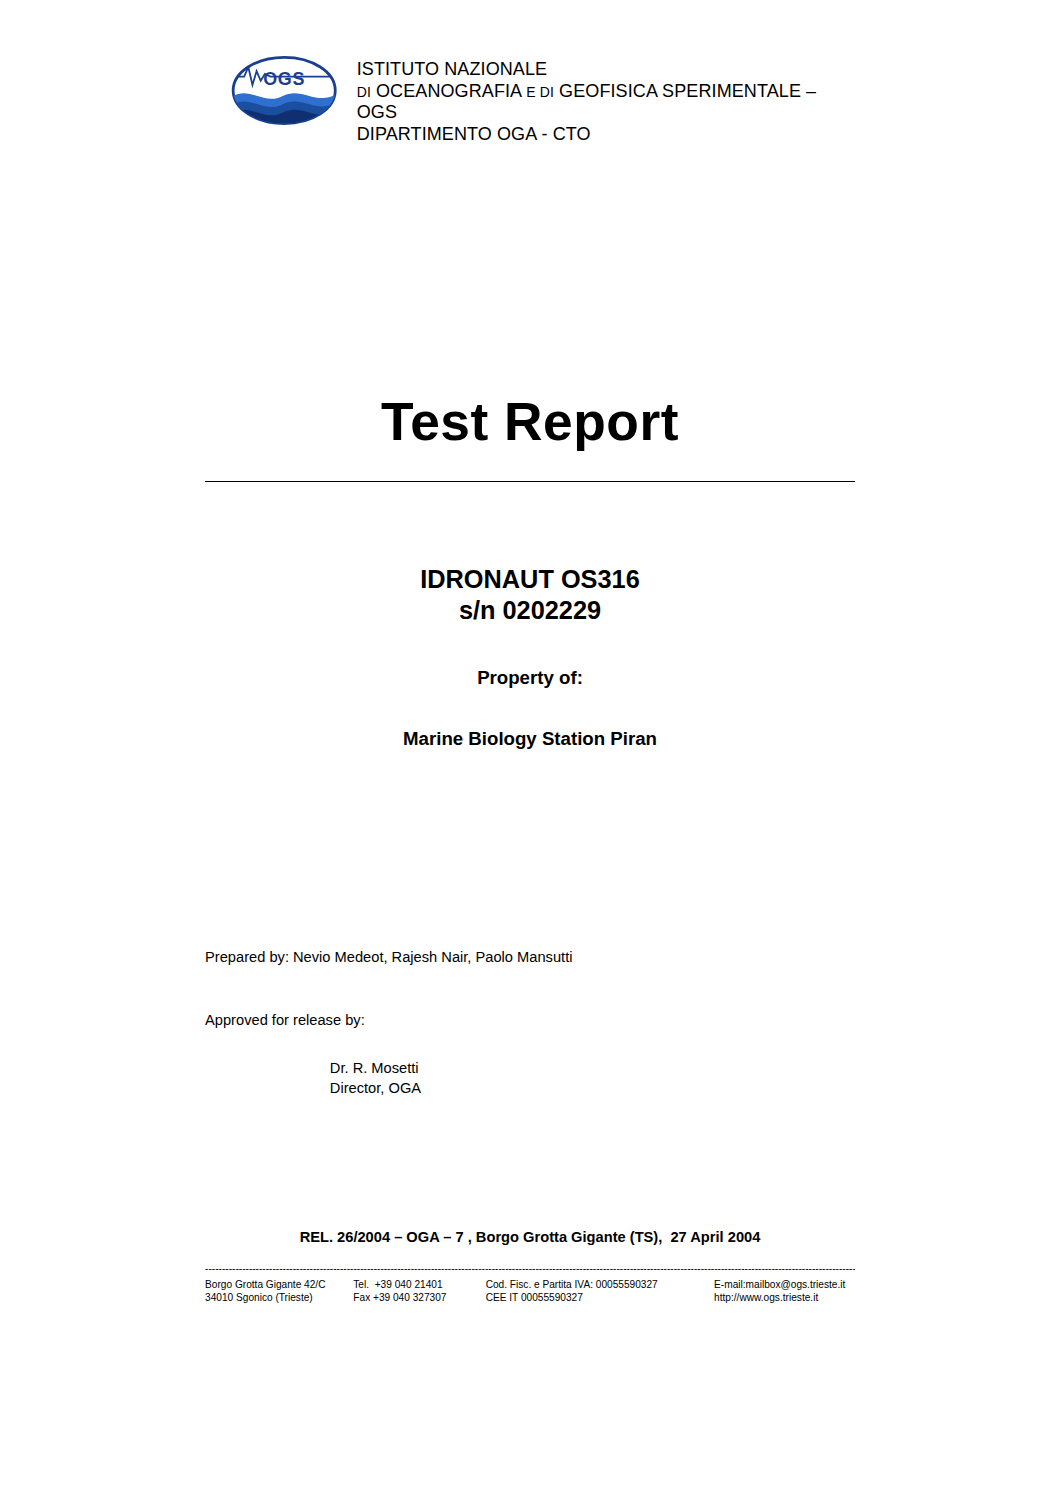OGS
ISTITUTO NAZIONALE
DI OCEANOGRAFIA E DI GEOFISICA SPERIMENTALE – OGS
DIPARTIMENTO OGA - CTO
Test Report
IDRONAUT OS316
s/n 0202229
Property of:
Marine Biology Station Piran
Prepared by: Nevio Medeot, Rajesh Nair, Paolo Mansutti
Approved for release by:
Dr. R. Mosetti
Director, OGA
REL. 26/2004 – OGA – 7 , Borgo Grotta Gigante (TS), 27 April 2004
--------------------------------------------------------------------------------------------------------------------------------------------------------------------------------------------------------------------
| Borgo Grotta Gigante 42/C | Tel. +39 040 21401 | Cod. Fisc. e Partita IVA: 00055590327 | E-mail:mailbox@ogs.trieste.it |
| 34010 Sgonico (Trieste) | Fax +39 040 327307 | CEE IT 00055590327 | http://www.ogs.trieste.it |